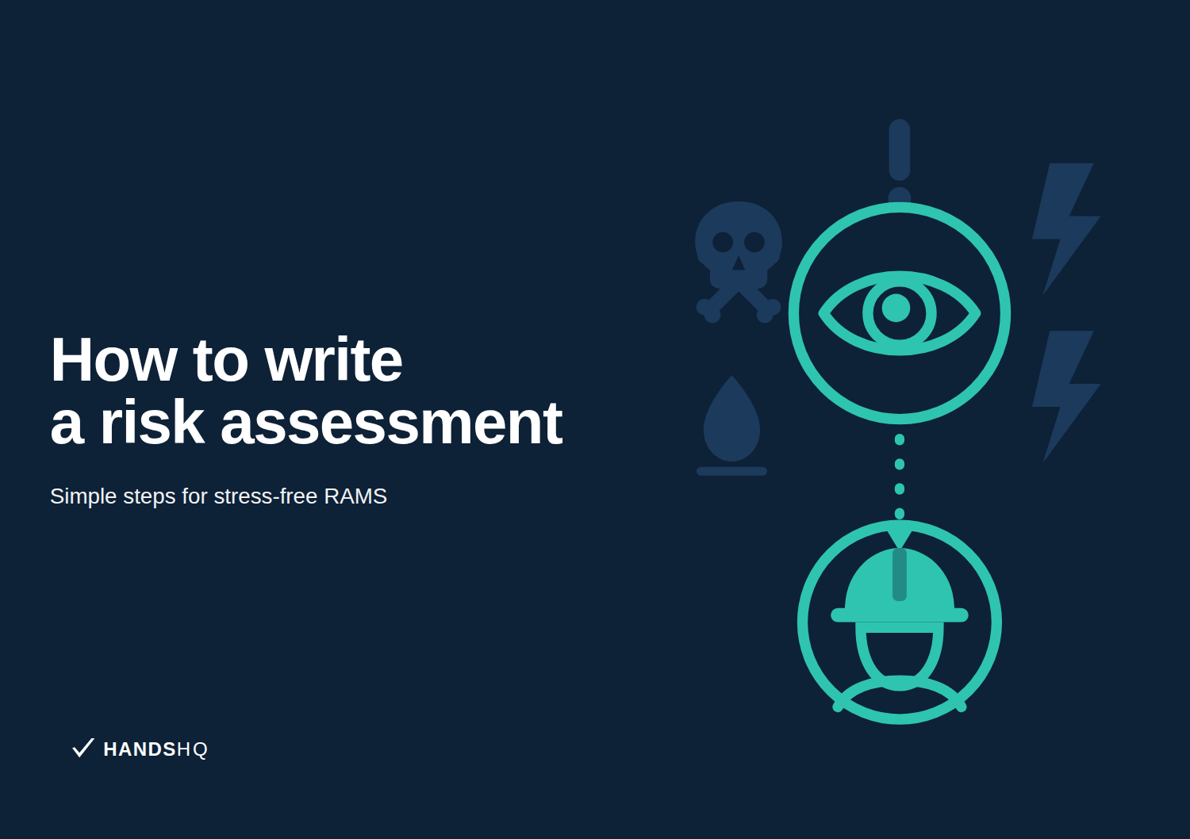How to write
a risk assessment
Simple steps for stress-free RAMS
HANDS HQ